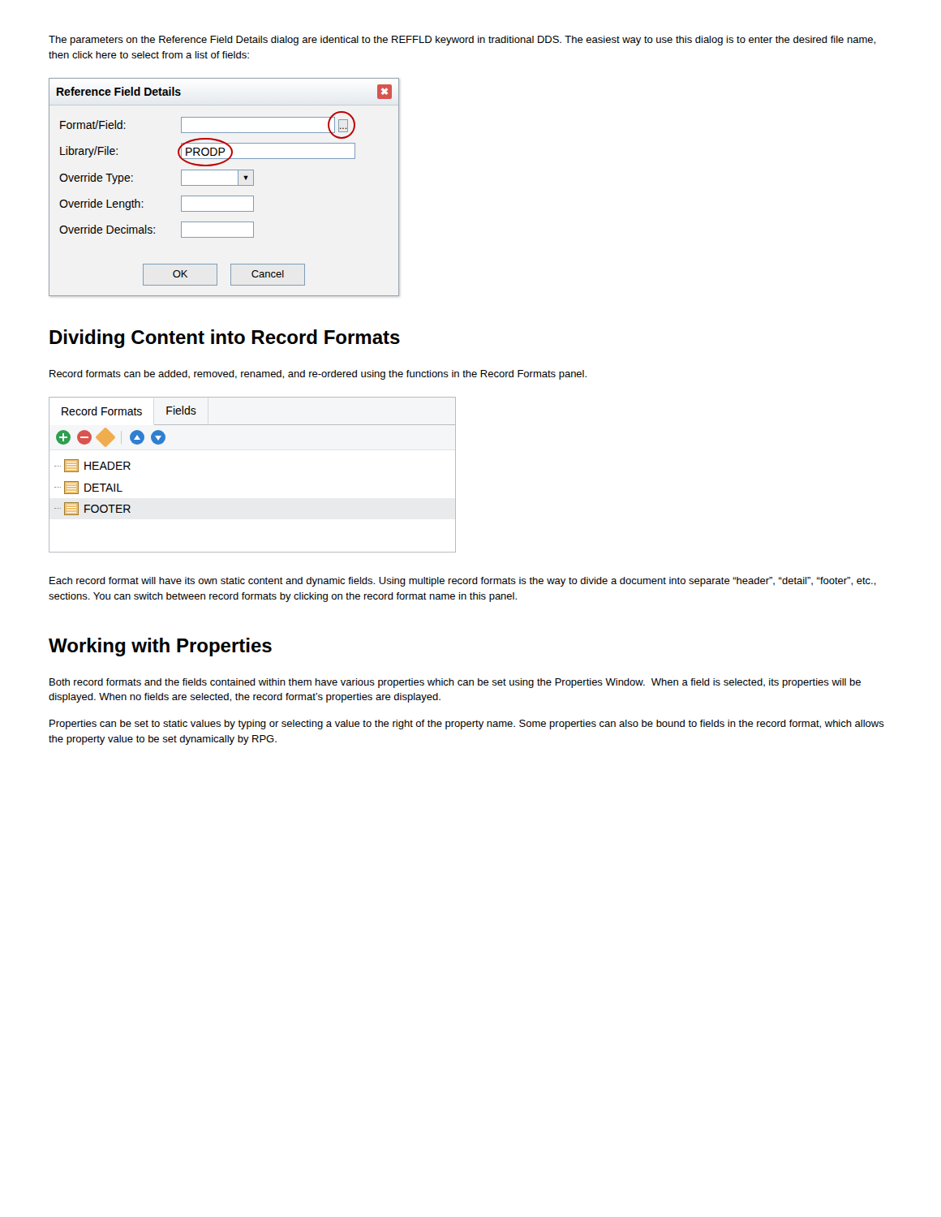The parameters on the Reference Field Details dialog are identical to the REFFLD keyword in traditional DDS. The easiest way to use this dialog is to enter the desired file name, then click here to select from a list of fields:
Reference Field Details ✖
Format/Field: ...
Library/File: PRODP
Override Type: ▼
Override Length:
Override Decimals:
OK Cancel
Dividing Content into Record Formats
Record formats can be added, removed, renamed, and re-ordered using the functions in the Record Formats panel.
Record Formats
Fields
HEADER
DETAIL
FOOTER
Each record format will have its own static content and dynamic fields. Using multiple record formats is the way to divide a document into separate “header”, “detail”, “footer”, etc., sections. You can switch between record formats by clicking on the record format name in this panel.
Working with Properties
Both record formats and the fields contained within them have various properties which can be set using the Properties Window. When a field is selected, its properties will be displayed. When no fields are selected, the record format’s properties are displayed.
Properties can be set to static values by typing or selecting a value to the right of the property name. Some properties can also be bound to fields in the record format, which allows the property value to be set dynamically by RPG.